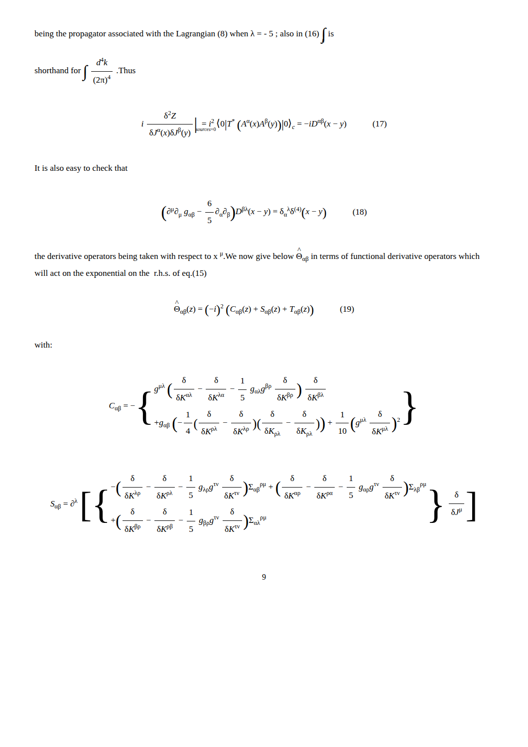being the propagator associated with the Lagrangian (8) when λ = - 5 ; also in (16) ∫k is
shorthand for ∫ d4k(2π)4 .Thus
i δ2Z δJα(x)δJβ(y)|sources=0 = i2 ⟨0|T* (Aα(x)Aβ(y))|0⟩c = −iDαβ(x − y)
(17)
It is also easy to check that
(∂μ∂μ gαβ − 65∂α∂β) Dβλ(x − y) = δαλδ(4)(x − y)
(18)
the derivative operators being taken with respect to x μ.We now give below Θαβ in terms of functional derivative operators which will act on the exponential on the r.h.s. of eq.(15)
Θαβ(z) = (−i)2 (Cαβ(z) + Sαβ(z) + Tαβ(z))
(19)
with:
Cαβ = −{
gμλ (δδKαλ − δδKλα − 15 gαλgβρ δδKβρ) δδKβλ
+gαβ (−14(δδKρλ − δδKλρ)(δδKρλ − δδKρλ)) + 110(gμλ δδKμλ)2
}
Sαβ = ∂λ [{
−(δδKλρ − δδKρλ − 15 gλρgτν δδKτν) Σαβρμ + (δδKαρ − δδKρα − 15 gαρgτν δδKτν) Σλβρμ
+(δδKβρ − δδKρβ − 15 gβρgτν δδKτν) Σαλρμ
} δδJμ]
9